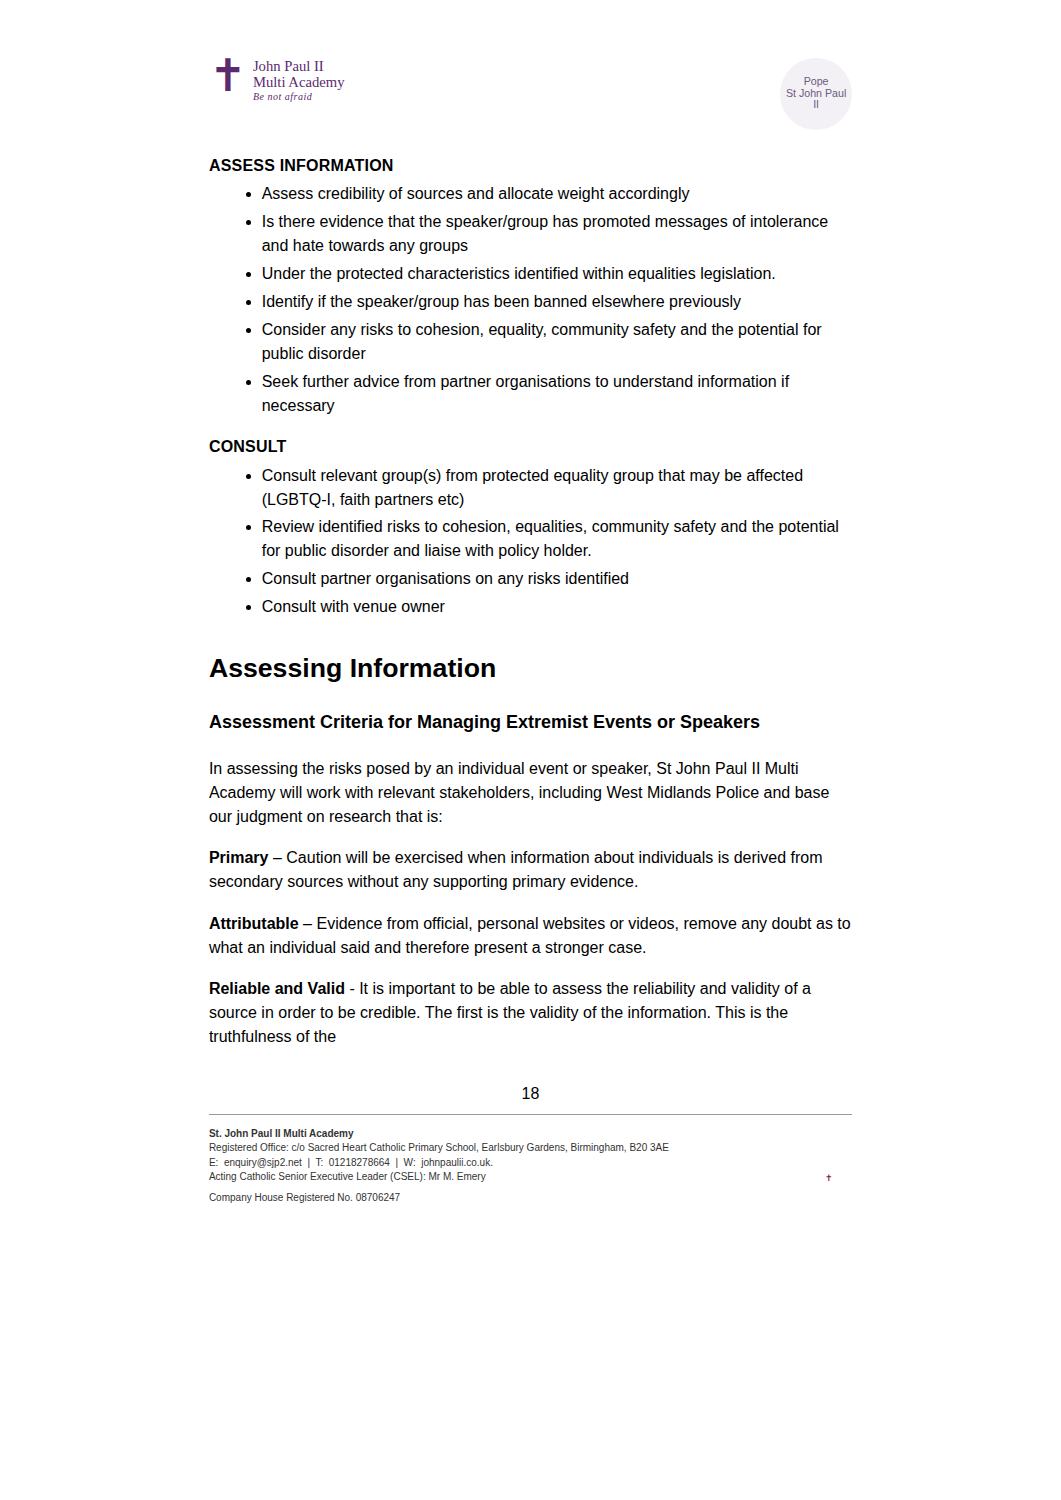✝
John Paul II
Multi Academy
Be not afraid
Pope
St John Paul II
ASSESS INFORMATION
Assess credibility of sources and allocate weight accordingly
Is there evidence that the speaker/group has promoted messages of intolerance and hate towards any groups
Under the protected characteristics identified within equalities legislation.
Identify if the speaker/group has been banned elsewhere previously
Consider any risks to cohesion, equality, community safety and the potential for public disorder
Seek further advice from partner organisations to understand information if necessary
CONSULT
Consult relevant group(s) from protected equality group that may be affected (LGBTQ-I, faith partners etc)
Review identified risks to cohesion, equalities, community safety and the potential for public disorder and liaise with policy holder.
Consult partner organisations on any risks identified
Consult with venue owner
Assessing Information
Assessment Criteria for Managing Extremist Events or Speakers
In assessing the risks posed by an individual event or speaker, St John Paul II Multi Academy will work with relevant stakeholders, including West Midlands Police and base our judgment on research that is:
Primary – Caution will be exercised when information about individuals is derived from secondary sources without any supporting primary evidence.
Attributable – Evidence from official, personal websites or videos, remove any doubt as to what an individual said and therefore present a stronger case.
Reliable and Valid - It is important to be able to assess the reliability and validity of a source in order to be credible. The first is the validity of the information. This is the truthfulness of the
18
St. John Paul II Multi Academy
Registered Office: c/o Sacred Heart Catholic Primary School, Earlsbury Gardens, Birmingham, B20 3AE
E: enquiry@sjp2.net | T: 01218278664 | W: johnpaulii.co.uk.
Acting Catholic Senior Executive Leader (CSEL): Mr M. Emery
Company House Registered No. 08706247
✝